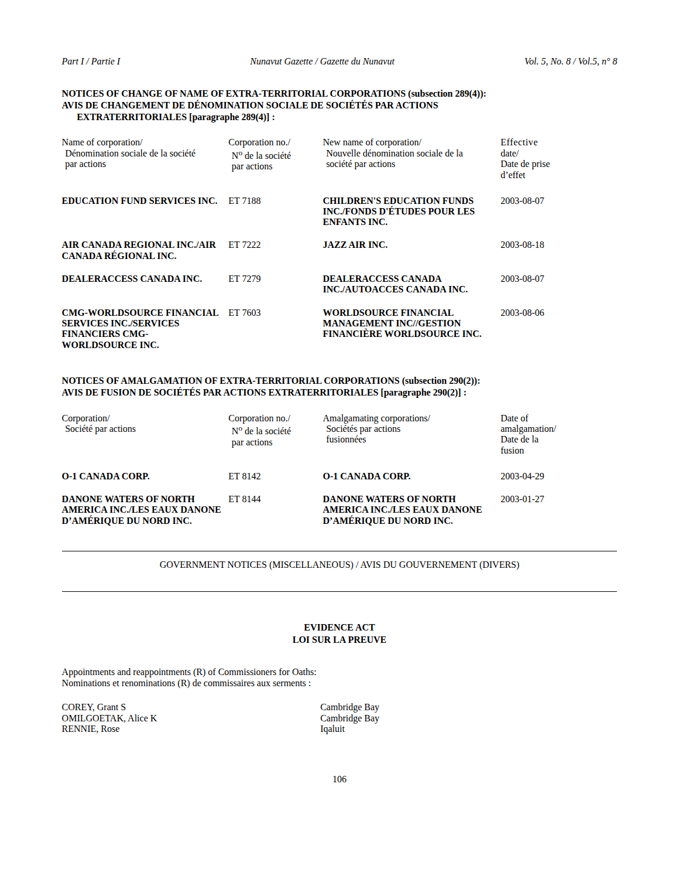Part I / Partie I
Nunavut Gazette / Gazette du Nunavut
Vol. 5, No. 8 / Vol.5, n° 8
NOTICES OF CHANGE OF NAME OF EXTRA-TERRITORIAL CORPORATIONS (subsection 289(4)):
AVIS DE CHANGEMENT DE DÉNOMINATION SOCIALE DE SOCIÉTÉS PAR ACTIONS
EXTRATERRITORIALES [paragraphe 289(4)] :
| Name of corporation/ Dénomination sociale de la société par actions | Corporation no./ N o de la société par actions | New name of corporation/ Nouvelle dénomination sociale de la société par actions | Effective date/ Date de prise d’effet |
| --- | --- | --- | --- |
| EDUCATION FUND SERVICES INC. | ET 7188 | CHILDREN'S EDUCATION FUNDS INC./FONDS D'ÉTUDES POUR LES ENFANTS INC. | 2003-08-07 |
| AIR CANADA REGIONAL INC./AIR CANADA RÉGIONAL INC. | ET 7222 | JAZZ AIR INC. | 2003-08-18 |
| DEALERACCESS CANADA INC. | ET 7279 | DEALERACCESS CANADA INC./AUTOACCES CANADA INC. | 2003-08-07 |
| CMG-WORLDSOURCE FINANCIAL SERVICES INC./SERVICES FINANCIERS CMG-WORLDSOURCE INC. | ET 7603 | WORLDSOURCE FINANCIAL MANAGEMENT INC//GESTION FINANCIÈRE WORLDSOURCE INC. | 2003-08-06 |
NOTICES OF AMALGAMATION OF EXTRA-TERRITORIAL CORPORATIONS (subsection 290(2)):
AVIS DE FUSION DE SOCIÉTÉS PAR ACTIONS EXTRATERRITORIALES [paragraphe 290(2)] :
| Corporation/ Société par actions | Corporation no./ N o de la société par actions | Amalgamating corporations/ Sociétés par actions fusionnées | Date of amalgamation/ Date de la fusion |
| --- | --- | --- | --- |
| O-1 CANADA CORP. | ET 8142 | O-1 CANADA CORP. | 2003-04-29 |
| DANONE WATERS OF NORTH AMERICA INC./LES EAUX DANONE D’AMÉRIQUE DU NORD INC. | ET 8144 | DANONE WATERS OF NORTH AMERICA INC./LES EAUX DANONE D’AMÉRIQUE DU NORD INC. | 2003-01-27 |
GOVERNMENT NOTICES (MISCELLANEOUS) / AVIS DU GOUVERNEMENT (DIVERS)
EVIDENCE ACT
LOI SUR LA PREUVE
Appointments and reappointments (R) of Commissioners for Oaths:
Nominations et renominations (R) de commissaires aux serments :
| COREY, Grant S | Cambridge Bay |
| OMILGOETAK, Alice K | Cambridge Bay |
| RENNIE, Rose | Iqaluit |
106